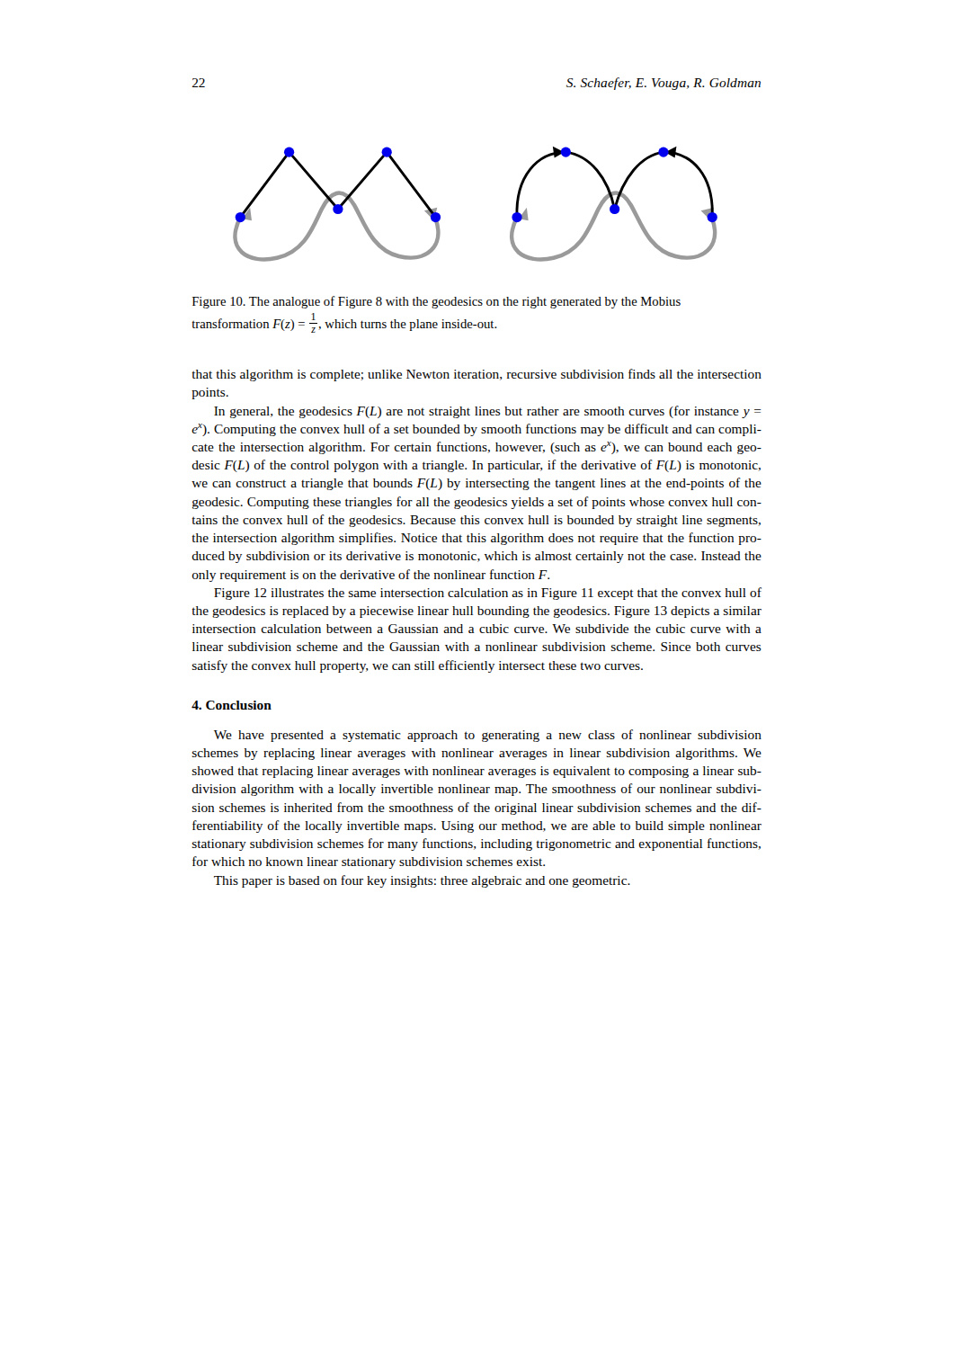22 S. Schaefer, E. Vouga, R. Goldman
Figure 10. The analogue of Figure 8 with the geodesics on the right generated by the Mobius transformation F(z) = 1 z, which turns the plane inside-out.
that this algorithm is complete; unlike Newton iteration, recursive subdivision finds all the intersection points.
In general, the geodesics F(L) are not straight lines but rather are smooth curves (for instance y = ex). Computing the convex hull of a set bounded by smooth functions may be difficult and can complicate the intersection algorithm. For certain functions, however, (such as ex), we can bound each geodesic F(L) of the control polygon with a triangle. In particular, if the derivative of F(L) is monotonic, we can construct a triangle that bounds F(L) by intersecting the tangent lines at the end-points of the geodesic. Computing these triangles for all the geodesics yields a set of points whose convex hull contains the convex hull of the geodesics. Because this convex hull is bounded by straight line segments, the intersection algorithm simplifies. Notice that this algorithm does not require that the function produced by subdivision or its derivative is monotonic, which is almost certainly not the case. Instead the only requirement is on the derivative of the nonlinear function F.
Figure 12 illustrates the same intersection calculation as in Figure 11 except that the convex hull of the geodesics is replaced by a piecewise linear hull bounding the geodesics. Figure 13 depicts a similar intersection calculation between a Gaussian and a cubic curve. We subdivide the cubic curve with a linear subdivision scheme and the Gaussian with a nonlinear subdivision scheme. Since both curves satisfy the convex hull property, we can still efficiently intersect these two curves.
4. Conclusion
We have presented a systematic approach to generating a new class of nonlinear subdivision schemes by replacing linear averages with nonlinear averages in linear subdivision algorithms. We showed that replacing linear averages with nonlinear averages is equivalent to composing a linear subdivision algorithm with a locally invertible nonlinear map. The smoothness of our nonlinear subdivision schemes is inherited from the smoothness of the original linear subdivision schemes and the differentiability of the locally invertible maps. Using our method, we are able to build simple nonlinear stationary subdivision schemes for many functions, including trigonometric and exponential functions, for which no known linear stationary subdivision schemes exist.
This paper is based on four key insights: three algebraic and one geometric.